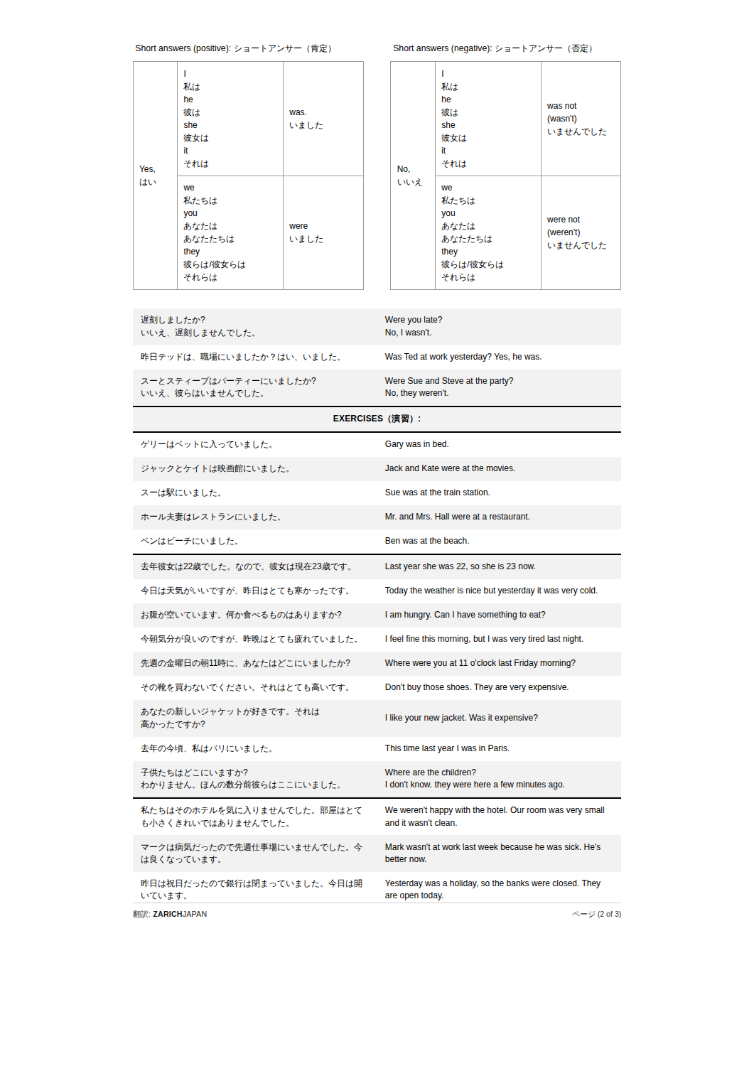Short answers (positive): ショートアンサー（肯定）
| Yes, はい | I 私は he 彼は she 彼女は it それは | was. いました |
| we 私たちは you あなたは あなたたちは they 彼らは/彼女らは それらは | were いました |
Short answers (negative): ショートアンサー（否定）
| No, いいえ | I 私は he 彼は she 彼女は it それは | was not (wasn't) いませんでした |
| we 私たちは you あなたは あなたたちは they 彼らは/彼女らは それらは | were not (weren't) いませんでした |
| 遅刻しましたか? いいえ、遅刻しませんでした。 | Were you late? No, I wasn't. |
| 昨日テッドは、職場にいましたか？はい、いました。 | Was Ted at work yesterday? Yes, he was. |
| スーとスティーブはパーティーにいましたか? いいえ、彼らはいませんでした。 | Were Sue and Steve at the party? No, they weren't. |
| EXERCISES（演習）: |
| ゲリーはベットに入っていました。 | Gary was in bed. |
| ジャックとケイトは映画館にいました。 | Jack and Kate were at the movies. |
| スーは駅にいました。 | Sue was at the train station. |
| ホール夫妻はレストランにいました。 | Mr. and Mrs. Hall were at a restaurant. |
| ベンはビーチにいました。 | Ben was at the beach. |
| 去年彼女は22歳でした。なので、彼女は現在23歳です。 | Last year she was 22, so she is 23 now. |
| 今日は天気がいいですが、昨日はとても寒かったです。 | Today the weather is nice but yesterday it was very cold. |
| お腹が空いています。何か食べるものはありますか? | I am hungry. Can I have something to eat? |
| 今朝気分が良いのですが、昨晩はとても疲れていました。 | I feel fine this morning, but I was very tired last night. |
| 先週の金曜日の朝11時に、あなたはどこにいましたか? | Where were you at 11 o'clock last Friday morning? |
| その靴を買わないでください。それはとても高いです。 | Don't buy those shoes. They are very expensive. |
| あなたの新しいジャケットが好きです。それは 高かったですか? | I like your new jacket. Was it expensive? |
| 去年の今頃、私はパリにいました。 | This time last year I was in Paris. |
| 子供たちはどこにいますか? わかりません。ほんの数分前彼らはここにいました。 | Where are the children? I don't know. they were here a few minutes ago. |
| 私たちはそのホテルを気に入りませんでした。部屋はとても小さくきれいではありませんでした。 | We weren't happy with the hotel. Our room was very small and it wasn't clean. |
| マークは病気だったので先週仕事場にいませんでした。今は良くなっています。 | Mark wasn't at work last week because he was sick. He's better now. |
| 昨日は祝日だったので銀行は閉まっていました。今日は開いています。 | Yesterday was a holiday, so the banks were closed. They are open today. |
翻訳: ZARICH JAPAN
ページ (2 of 3)